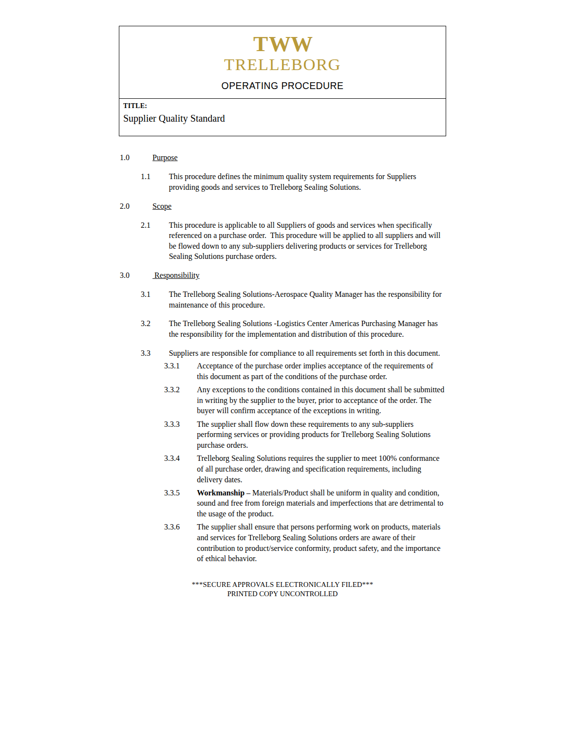T  W W
TRELLEBORG
OPERATING PROCEDURE
TITLE:
Supplier Quality Standard
1.0
Purpose
1.1
This procedure defines the minimum quality system requirements for Suppliers providing goods and services to Trelleborg Sealing Solutions.
2.0
Scope
2.1
This procedure is applicable to all Suppliers of goods and services when specifically referenced on a purchase order. This procedure will be applied to all suppliers and will be flowed down to any sub-suppliers delivering products or services for Trelleborg Sealing Solutions purchase orders.
3.0
Responsibility
3.1
The Trelleborg Sealing Solutions-Aerospace Quality Manager has the responsibility for maintenance of this procedure.
3.2
The Trelleborg Sealing Solutions -Logistics Center Americas Purchasing Manager has the responsibility for the implementation and distribution of this procedure.
3.3
Suppliers are responsible for compliance to all requirements set forth in this document.
3.3.1
Acceptance of the purchase order implies acceptance of the requirements of this document as part of the conditions of the purchase order.
3.3.2
Any exceptions to the conditions contained in this document shall be submitted in writing by the supplier to the buyer, prior to acceptance of the order. The buyer will confirm acceptance of the exceptions in writing.
3.3.3
The supplier shall flow down these requirements to any sub-suppliers performing services or providing products for Trelleborg Sealing Solutions purchase orders.
3.3.4
Trelleborg Sealing Solutions requires the supplier to meet 100% conformance of all purchase order, drawing and specification requirements, including delivery dates.
3.3.5
Workmanship – Materials/Product shall be uniform in quality and condition, sound and free from foreign materials and imperfections that are detrimental to the usage of the product.
3.3.6
The supplier shall ensure that persons performing work on products, materials and services for Trelleborg Sealing Solutions orders are aware of their contribution to product/service conformity, product safety, and the importance of ethical behavior.
***SECURE APPROVALS ELECTRONICALLY FILED***
PRINTED COPY UNCONTROLLED